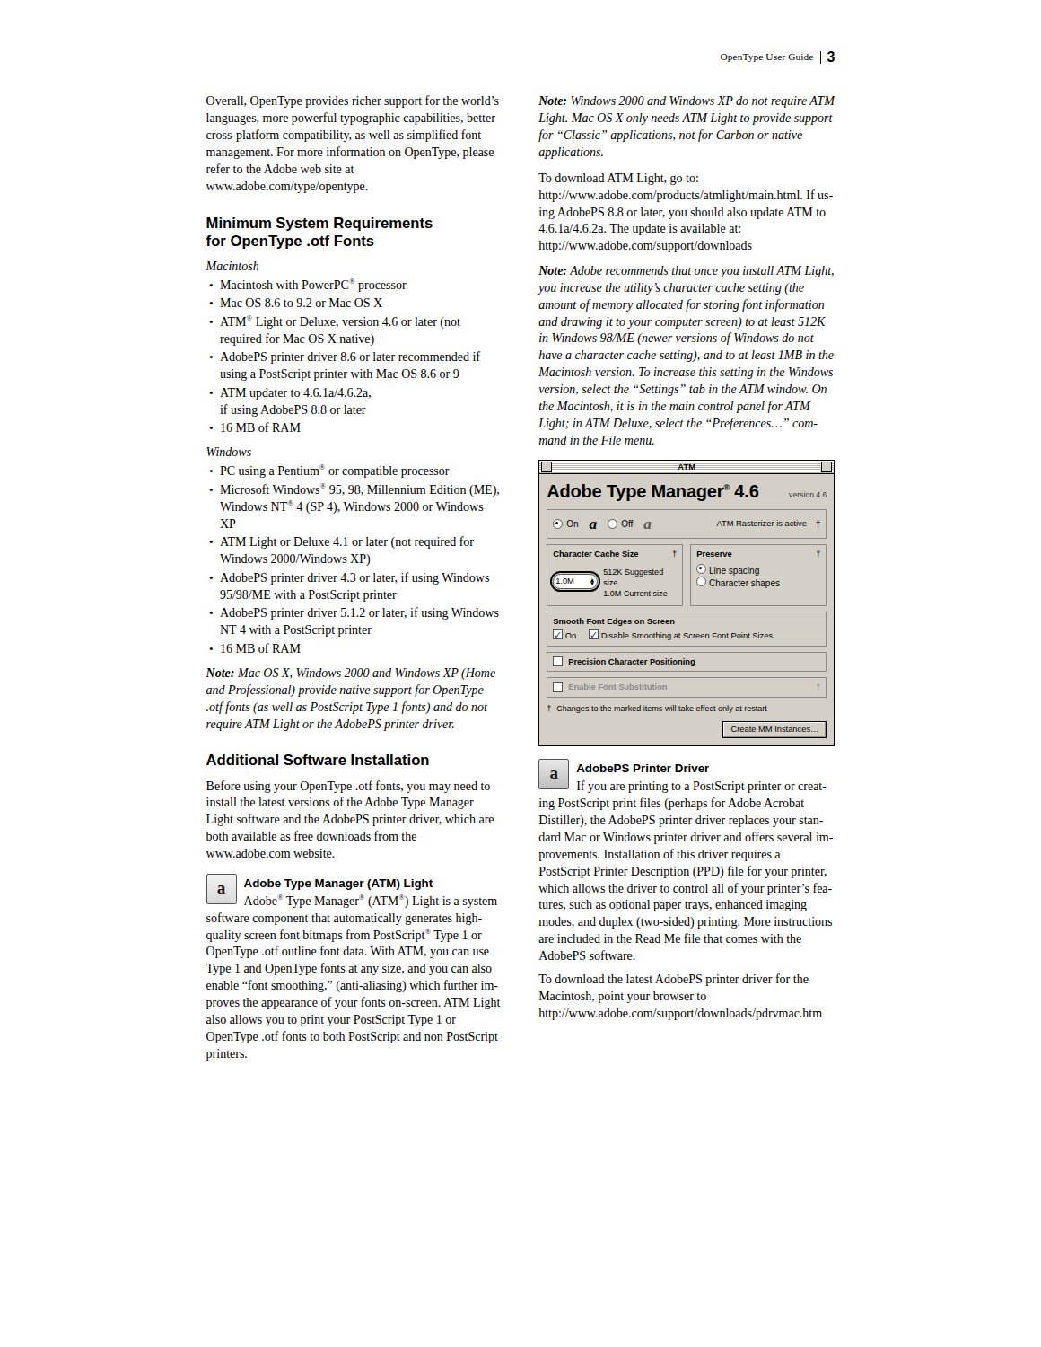OpenType User Guide 3
Overall, OpenType provides richer support for the world’s languages, more powerful typographic capabilities, better cross-platform compatibility, as well as simplified font management. For more information on OpenType, please refer to the Adobe web site at www.adobe.com/type/opentype.
Minimum System Requirements
for OpenType .otf Fonts
Macintosh
Macintosh with PowerPC® processor
Mac OS 8.6 to 9.2 or Mac OS X
ATM® Light or Deluxe, version 4.6 or later (not required for Mac OS X native)
AdobePS printer driver 8.6 or later recommended if using a PostScript printer with Mac OS 8.6 or 9
ATM updater to 4.6.1a/4.6.2a,
if using AdobePS 8.8 or later
16 MB of RAM
Windows
PC using a Pentium® or compatible processor
Microsoft Windows® 95, 98, Millennium Edition (ME), Windows NT® 4 (SP 4), Windows 2000 or Windows XP
ATM Light or Deluxe 4.1 or later (not required for Windows 2000/Windows XP)
AdobePS printer driver 4.3 or later, if using Windows 95/98/ME with a PostScript printer
AdobePS printer driver 5.1.2 or later, if using Windows NT 4 with a PostScript printer
16 MB of RAM
Note: Mac OS X, Windows 2000 and Windows XP (Home and Professional) provide native support for OpenType .otf fonts (as well as PostScript Type 1 fonts) and do not require ATM Light or the AdobePS printer driver.
Additional Software Installation
Before using your OpenType .otf fonts, you may need to install the latest versions of the Adobe Type Manager Light software and the AdobePS printer driver, which are both available as free downloads from the www.adobe.com website.
Adobe Type Manager (ATM) Light
Adobe® Type Manager® (ATM®) Light is a system software component that automatically generates high-quality screen font bitmaps from PostScript® Type 1 or OpenType .otf outline font data. With ATM, you can use Type 1 and OpenType fonts at any size, and you can also enable “font smoothing,” (anti-aliasing) which further improves the appearance of your fonts on-screen. ATM Light also allows you to print your PostScript Type 1 or OpenType .otf fonts to both PostScript and non PostScript printers.
Note: Windows 2000 and Windows XP do not require ATM Light. Mac OS X only needs ATM Light to provide support for “Classic” applications, not for Carbon or native applications.
To download ATM Light, go to: http://www.adobe.com/products/atmlight/main.html. If using AdobePS 8.8 or later, you should also update ATM to 4.6.1a/4.6.2a. The update is available at: http://www.adobe.com/support/downloads
Note: Adobe recommends that once you install ATM Light, you increase the utility’s character cache setting (the amount of memory allocated for storing font information and drawing it to your computer screen) to at least 512K in Windows 98/ME (newer versions of Windows do not have a character cache setting), and to at least 1MB in the Macintosh version. To increase this setting in the Windows version, select the “Settings” tab in the ATM window. On the Macintosh, it is in the main control panel for ATM Light; in ATM Deluxe, select the “Preferences…” command in the File menu.
ATM
Adobe Type Manager® 4.6 version 4.6
On a Off a ATM Rasterizer is active †
Character Cache Size†
1.0M ▲▼ 512K Suggested size
1.0M Current size
Preserve†
Line spacing
Character shapes
Smooth Font Edges on Screen
On Disable Smoothing at Screen Font Point Sizes
Precision Character Positioning
Enable Font Substitution †
† Changes to the marked items will take effect only at restart
Create MM Instances…
AdobePS Printer Driver
If you are printing to a PostScript printer or creating PostScript print files (perhaps for Adobe Acrobat Distiller), the AdobePS printer driver replaces your standard Mac or Windows printer driver and offers several improvements. Installation of this driver requires a PostScript Printer Description (PPD) file for your printer, which allows the driver to control all of your printer’s features, such as optional paper trays, enhanced imaging modes, and duplex (two-sided) printing. More instructions are included in the Read Me file that comes with the AdobePS software.
To download the latest AdobePS printer driver for the Macintosh, point your browser to http://www.adobe.com/support/downloads/pdrvmac.htm